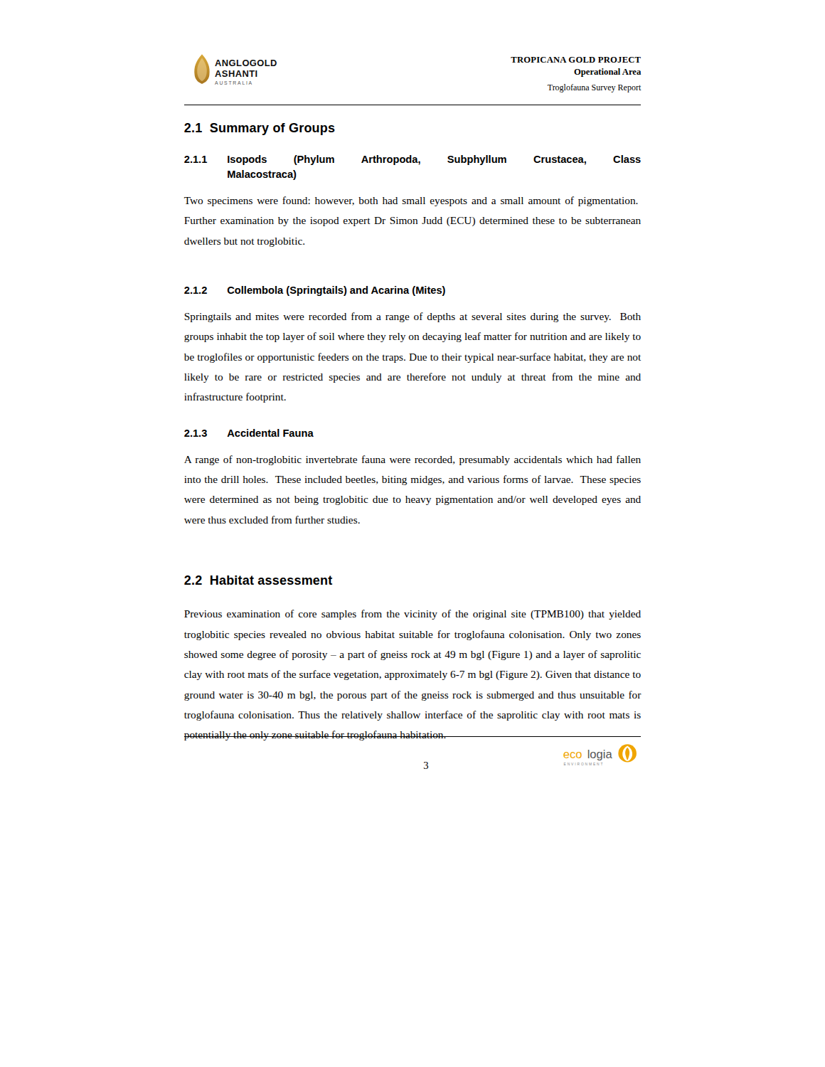TROPICANA GOLD PROJECT
Operational Area
Troglofauna Survey Report
2.1 Summary of Groups
2.1.1 Isopods(Phylum Arthropoda, Subphyllum Crustacea, Class Malacostraca)
Two specimens were found: however, both had small eyespots and a small amount of pigmentation. Further examination by the isopod expert Dr Simon Judd (ECU) determined these to be subterranean dwellers but not troglobitic.
2.1.2 Collembola (Springtails) and Acarina (Mites)
Springtails and mites were recorded from a range of depths at several sites during the survey. Both groups inhabit the top layer of soil where they rely on decaying leaf matter for nutrition and are likely to be troglofiles or opportunistic feeders on the traps. Due to their typical near-surface habitat, they are not likely to be rare or restricted species and are therefore not unduly at threat from the mine and infrastructure footprint.
2.1.3 Accidental Fauna
A range of non-troglobitic invertebrate fauna were recorded, presumably accidentals which had fallen into the drill holes. These included beetles, biting midges, and various forms of larvae. These species were determined as not being troglobitic due to heavy pigmentation and/or well developed eyes and were thus excluded from further studies.
2.2 Habitat assessment
Previous examination of core samples from the vicinity of the original site (TPMB100) that yielded troglobitic species revealed no obvious habitat suitable for troglofauna colonisation. Only two zones showed some degree of porosity – a part of gneiss rock at 49 m bgl (Figure 1) and a layer of saprolitic clay with root mats of the surface vegetation, approximately 6-7 m bgl (Figure 2). Given that distance to ground water is 30-40 m bgl, the porous part of the gneiss rock is submerged and thus unsuitable for troglofauna colonisation. Thus the relatively shallow interface of the saprolitic clay with root mats is potentially the only zone suitable for troglofauna habitation.
3